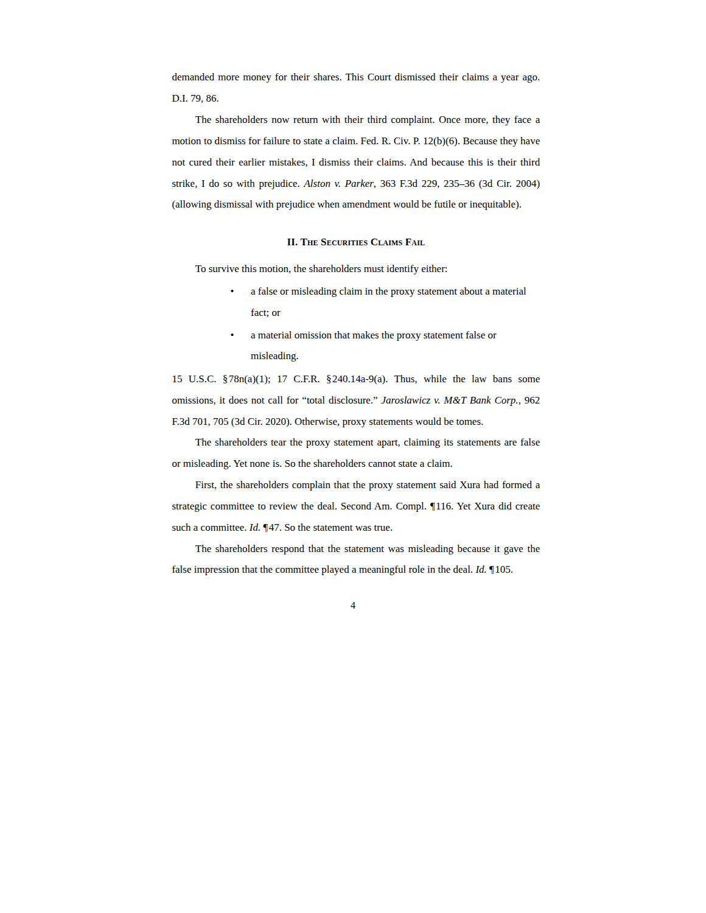demanded more money for their shares. This Court dismissed their claims a year ago. D.I. 79, 86.
The shareholders now return with their third complaint. Once more, they face a motion to dismiss for failure to state a claim. Fed. R. Civ. P. 12(b)(6). Because they have not cured their earlier mistakes, I dismiss their claims. And because this is their third strike, I do so with prejudice. Alston v. Parker, 363 F.3d 229, 235–36 (3d Cir. 2004) (allowing dismissal with prejudice when amendment would be futile or inequitable).
II. The Securities Claims Fail
To survive this motion, the shareholders must identify either:
a false or misleading claim in the proxy statement about a material fact; or
a material omission that makes the proxy statement false or misleading.
15 U.S.C. § 78n(a)(1); 17 C.F.R. § 240.14a-9(a). Thus, while the law bans some omissions, it does not call for “total disclosure.” Jaroslawicz v. M&T Bank Corp., 962 F.3d 701, 705 (3d Cir. 2020). Otherwise, proxy statements would be tomes.
The shareholders tear the proxy statement apart, claiming its statements are false or misleading. Yet none is. So the shareholders cannot state a claim.
First, the shareholders complain that the proxy statement said Xura had formed a strategic committee to review the deal. Second Am. Compl. ¶ 116. Yet Xura did create such a committee. Id. ¶ 47. So the statement was true.
The shareholders respond that the statement was misleading because it gave the false impression that the committee played a meaningful role in the deal. Id. ¶ 105.
4